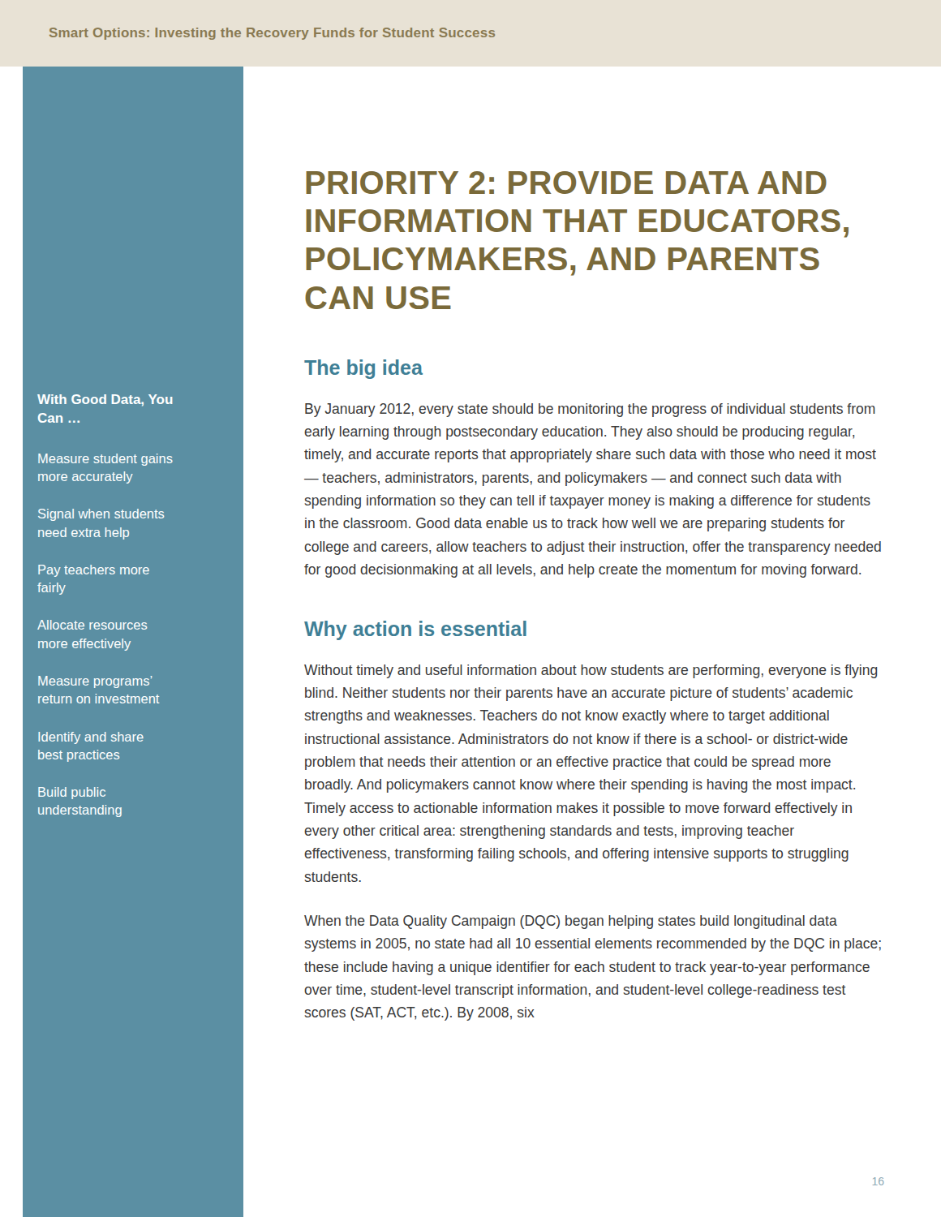Smart Options: Investing the Recovery Funds for Student Success
With Good Data, You
Can …
Measure student gains
more accurately
Signal when students
need extra help
Pay teachers more
fairly
Allocate resources
more effectively
Measure programs’
return on investment
Identify and share
best practices
Build public
understanding
Priority 2: Provide Data and Information that Educators, Policymakers, and Parents Can Use
The big idea
By January 2012, every state should be monitoring the progress of individual students from early learning through postsecondary education. They also should be producing regular, timely, and accurate reports that appropriately share such data with those who need it most — teachers, administrators, parents, and policymakers — and connect such data with spending information so they can tell if taxpayer money is making a difference for students in the classroom. Good data enable us to track how well we are preparing students for college and careers, allow teachers to adjust their instruction, offer the transparency needed for good decisionmaking at all levels, and help create the momentum for moving forward.
Why action is essential
Without timely and useful information about how students are performing, everyone is flying blind. Neither students nor their parents have an accurate picture of students’ academic strengths and weaknesses. Teachers do not know exactly where to target additional instructional assistance. Administrators do not know if there is a school- or district-wide problem that needs their attention or an effective practice that could be spread more broadly. And policymakers cannot know where their spending is having the most impact. Timely access to actionable information makes it possible to move forward effectively in every other critical area: strengthening standards and tests, improving teacher effectiveness, transforming failing schools, and offering intensive supports to struggling students.
When the Data Quality Campaign (DQC) began helping states build longitudinal data systems in 2005, no state had all 10 essential elements recommended by the DQC in place; these include having a unique identifier for each student to track year-to-year performance over time, student-level transcript information, and student-level college-readiness test scores (SAT, ACT, etc.). By 2008, six
16